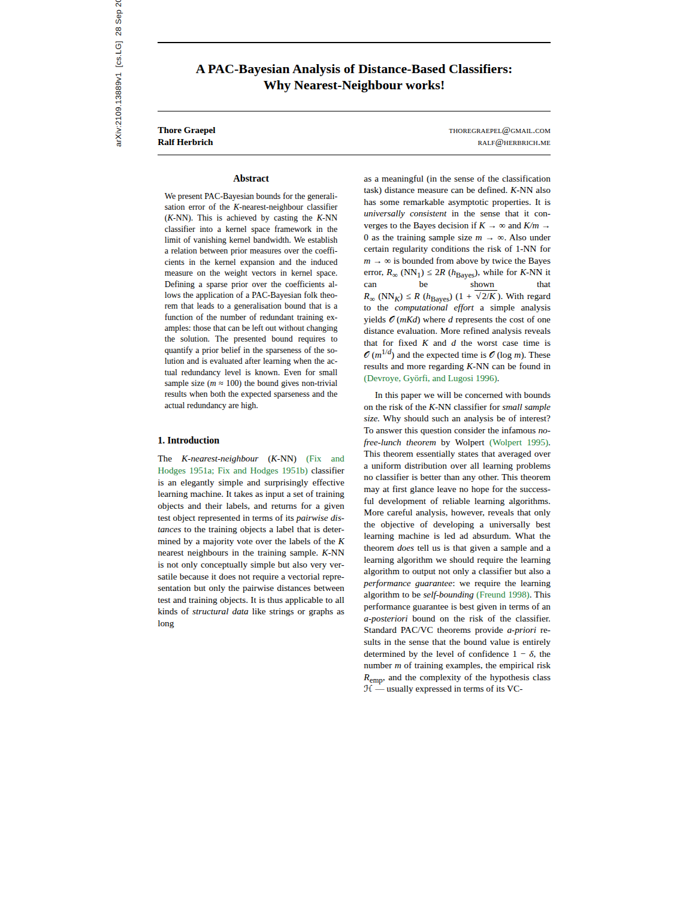arXiv:2109.13889v1 [cs.LG] 28 Sep 2021
A PAC-Bayesian Analysis of Distance-Based Classifiers:
Why Nearest-Neighbour works!
Thore Graepel
Ralf Herbrich
thoregraepel@gmail.com
ralf@herbrich.me
Abstract
We present PAC-Bayesian bounds for the generalisation error of the K-nearest-neighbour classifier (K-NN). This is achieved by casting the K-NN classifier into a kernel space framework in the limit of vanishing kernel bandwidth. We establish a relation between prior measures over the coefficients in the kernel expansion and the induced measure on the weight vectors in kernel space. Defining a sparse prior over the coefficients allows the application of a PAC-Bayesian folk theorem that leads to a generalisation bound that is a function of the number of redundant training examples: those that can be left out without changing the solution. The presented bound requires to quantify a prior belief in the sparseness of the solution and is evaluated after learning when the actual redundancy level is known. Even for small sample size (m ≈ 100) the bound gives non-trivial results when both the expected sparseness and the actual redundancy are high.
1. Introduction
The K-nearest-neighbour (K-NN) (Fix and Hodges 1951a; Fix and Hodges 1951b) classifier is an elegantly simple and surprisingly effective learning machine. It takes as input a set of training objects and their labels, and returns for a given test object represented in terms of its pairwise distances to the training objects a label that is determined by a majority vote over the labels of the K nearest neighbours in the training sample. K-NN is not only conceptually simple but also very versatile because it does not require a vectorial representation but only the pairwise distances between test and training objects. It is thus applicable to all kinds of structural data like strings or graphs as long
as a meaningful (in the sense of the classification task) distance measure can be defined. K-NN also has some remarkable asymptotic properties. It is universally consistent in the sense that it converges to the Bayes decision if K → ∞ and K/m → 0 as the training sample size m → ∞. Also under certain regularity conditions the risk of 1-NN for m → ∞ is bounded from above by twice the Bayes error, R∞ (NN1) ≤ 2R (hBayes), while for K-NN it can be shown that R∞ (NNK) ≤ R (hBayes) (1 + √2/K). With regard to the computational effort a simple analysis yields 𝒪 (mKd) where d represents the cost of one distance evaluation. More refined analysis reveals that for fixed K and d the worst case time is 𝒪 (m1/d) and the expected time is 𝒪 (log m). These results and more regarding K-NN can be found in (Devroye, Györfi, and Lugosi 1996).
In this paper we will be concerned with bounds on the risk of the K-NN classifier for small sample size. Why should such an analysis be of interest? To answer this question consider the infamous no-free-lunch theorem by Wolpert (Wolpert 1995). This theorem essentially states that averaged over a uniform distribution over all learning problems no classifier is better than any other. This theorem may at first glance leave no hope for the successful development of reliable learning algorithms. More careful analysis, however, reveals that only the objective of developing a universally best learning machine is led ad absurdum. What the theorem does tell us is that given a sample and a learning algorithm we should require the learning algorithm to output not only a classifier but also a performance guarantee: we require the learning algorithm to be self-bounding (Freund 1998). This performance guarantee is best given in terms of an a-posteriori bound on the risk of the classifier. Standard PAC/VC theorems provide a-priori results in the sense that the bound value is entirely determined by the level of confidence 1 − δ, the number m of training examples, the empirical risk Remp, and the complexity of the hypothesis class ℋ — usually expressed in terms of its VC-